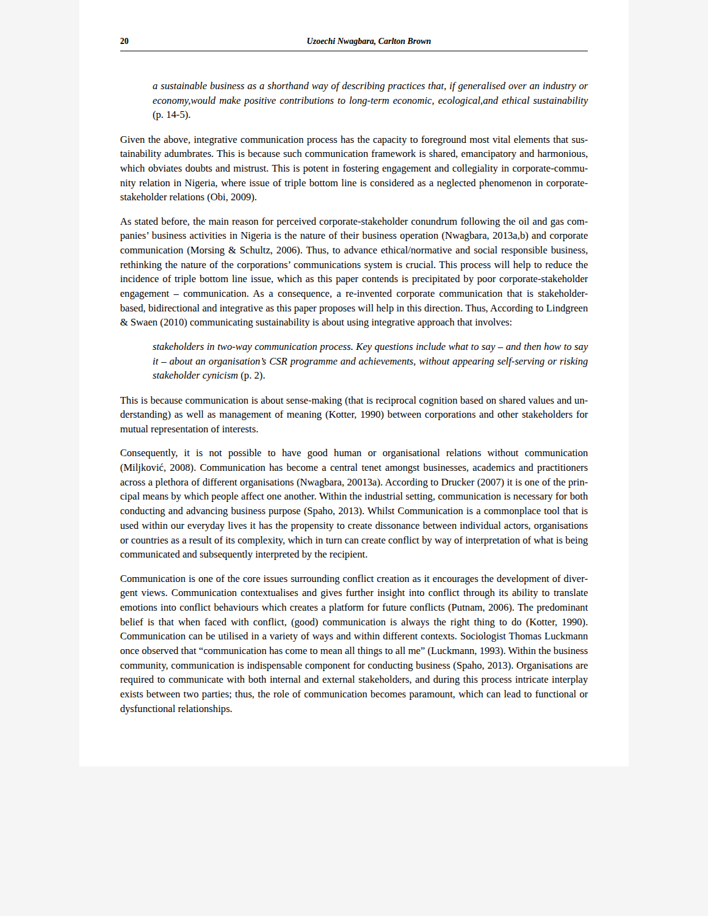20 Uzoechi Nwagbara, Carlton Brown
a sustainable business as a shorthand way of describing practices that, if generalised over an industry or economy,would make positive contributions to long-term economic, ecological,and ethical sustainability (p. 14-5).
Given the above, integrative communication process has the capacity to foreground most vital elements that sustainability adumbrates. This is because such communication framework is shared, emancipatory and harmonious, which obviates doubts and mistrust. This is potent in fostering engagement and collegiality in corporate-community relation in Nigeria, where issue of triple bottom line is considered as a neglected phenomenon in corporate-stakeholder relations (Obi, 2009).
As stated before, the main reason for perceived corporate-stakeholder conundrum following the oil and gas companies’ business activities in Nigeria is the nature of their business operation (Nwagbara, 2013a,b) and corporate communication (Morsing & Schultz, 2006). Thus, to advance ethical/normative and social responsible business, rethinking the nature of the corporations’ communications system is crucial. This process will help to reduce the incidence of triple bottom line issue, which as this paper contends is precipitated by poor corporate-stakeholder engagement – communication. As a consequence, a re-invented corporate communication that is stakeholder-based, bidirectional and integrative as this paper proposes will help in this direction. Thus, According to Lindgreen & Swaen (2010) communicating sustainability is about using integrative approach that involves:
stakeholders in two-way communication process. Key questions include what to say – and then how to say it – about an organisation’s CSR programme and achievements, without appearing self-serving or risking stakeholder cynicism (p. 2).
This is because communication is about sense-making (that is reciprocal cognition based on shared values and understanding) as well as management of meaning (Kotter, 1990) between corporations and other stakeholders for mutual representation of interests.
Consequently, it is not possible to have good human or organisational relations without communication (Miljković, 2008). Communication has become a central tenet amongst businesses, academics and practitioners across a plethora of different organisations (Nwagbara, 20013a). According to Drucker (2007) it is one of the principal means by which people affect one another. Within the industrial setting, communication is necessary for both conducting and advancing business purpose (Spaho, 2013). Whilst Communication is a commonplace tool that is used within our everyday lives it has the propensity to create dissonance between individual actors, organisations or countries as a result of its complexity, which in turn can create conflict by way of interpretation of what is being communicated and subsequently interpreted by the recipient.
Communication is one of the core issues surrounding conflict creation as it encourages the development of divergent views. Communication contextualises and gives further insight into conflict through its ability to translate emotions into conflict behaviours which creates a platform for future conflicts (Putnam, 2006). The predominant belief is that when faced with conflict, (good) communication is always the right thing to do (Kotter, 1990). Communication can be utilised in a variety of ways and within different contexts. Sociologist Thomas Luckmann once observed that “communication has come to mean all things to all me” (Luckmann, 1993). Within the business community, communication is indispensable component for conducting business (Spaho, 2013). Organisations are required to communicate with both internal and external stakeholders, and during this process intricate interplay exists between two parties; thus, the role of communication becomes paramount, which can lead to functional or dysfunctional relationships.